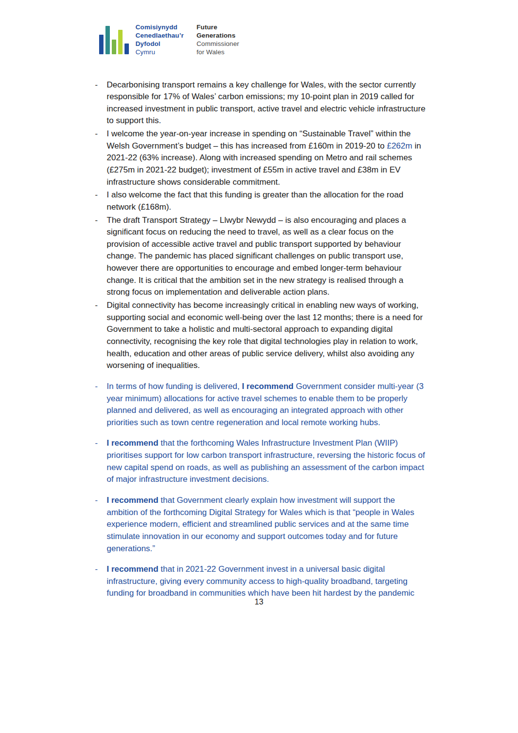Comisiynydd
Cenedlaethau’r
Dyfodol
Cymru
Future
Generations
Commissioner
for Wales
Decarbonising transport remains a key challenge for Wales, with the sector currently responsible for 17% of Wales’ carbon emissions; my 10-point plan in 2019 called for increased investment in public transport, active travel and electric vehicle infrastructure to support this.
I welcome the year-on-year increase in spending on “Sustainable Travel” within the Welsh Government’s budget – this has increased from £160m in 2019-20 to £262m in 2021-22 (63% increase). Along with increased spending on Metro and rail schemes (£275m in 2021-22 budget); investment of £55m in active travel and £38m in EV infrastructure shows considerable commitment.
I also welcome the fact that this funding is greater than the allocation for the road network (£168m).
The draft Transport Strategy – Llwybr Newydd – is also encouraging and places a significant focus on reducing the need to travel, as well as a clear focus on the provision of accessible active travel and public transport supported by behaviour change. The pandemic has placed significant challenges on public transport use, however there are opportunities to encourage and embed longer-term behaviour change. It is critical that the ambition set in the new strategy is realised through a strong focus on implementation and deliverable action plans.
Digital connectivity has become increasingly critical in enabling new ways of working, supporting social and economic well-being over the last 12 months; there is a need for Government to take a holistic and multi-sectoral approach to expanding digital connectivity, recognising the key role that digital technologies play in relation to work, health, education and other areas of public service delivery, whilst also avoiding any worsening of inequalities.
In terms of how funding is delivered, I recommend Government consider multi-year (3 year minimum) allocations for active travel schemes to enable them to be properly planned and delivered, as well as encouraging an integrated approach with other priorities such as town centre regeneration and local remote working hubs.
I recommend that the forthcoming Wales Infrastructure Investment Plan (WIIP) prioritises support for low carbon transport infrastructure, reversing the historic focus of new capital spend on roads, as well as publishing an assessment of the carbon impact of major infrastructure investment decisions.
I recommend that Government clearly explain how investment will support the ambition of the forthcoming Digital Strategy for Wales which is that “people in Wales experience modern, efficient and streamlined public services and at the same time stimulate innovation in our economy and support outcomes today and for future generations.”
I recommend that in 2021-22 Government invest in a universal basic digital infrastructure, giving every community access to high-quality broadband, targeting funding for broadband in communities which have been hit hardest by the pandemic
13